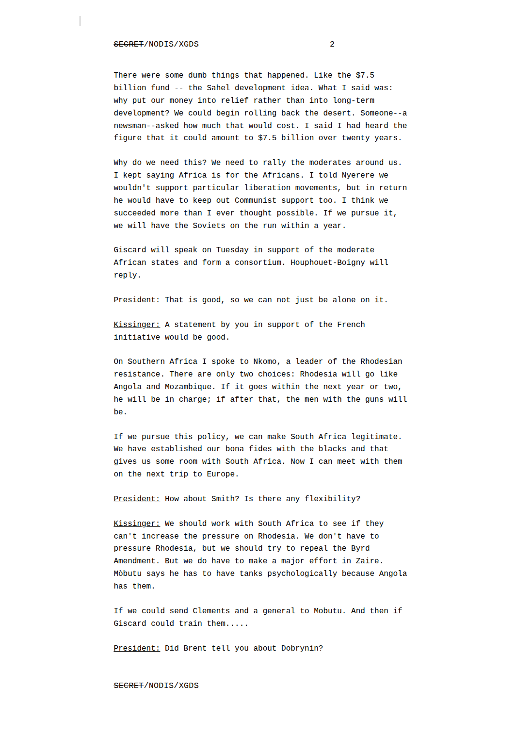SECRET/NODIS/XGDS 2
There were some dumb things that happened. Like the $7.5 billion fund -- the Sahel development idea. What I said was: why put our money into relief rather than into long-term development? We could begin rolling back the desert. Someone--a newsman--asked how much that would cost. I said I had heard the figure that it could amount to $7.5 billion over twenty years.
Why do we need this? We need to rally the moderates around us. I kept saying Africa is for the Africans. I told Nyerere we wouldn't support particular liberation movements, but in return he would have to keep out Communist support too. I think we succeeded more than I ever thought possible. If we pursue it, we will have the Soviets on the run within a year.
Giscard will speak on Tuesday in support of the moderate African states and form a consortium. Houphouet-Boigny will reply.
President: That is good, so we can not just be alone on it.
Kissinger: A statement by you in support of the French initiative would be good.
On Southern Africa I spoke to Nkomo, a leader of the Rhodesian resistance. There are only two choices: Rhodesia will go like Angola and Mozambique. If it goes within the next year or two, he will be in charge; if after that, the men with the guns will be.
If we pursue this policy, we can make South Africa legitimate. We have established our bona fides with the blacks and that gives us some room with South Africa. Now I can meet with them on the next trip to Europe.
President: How about Smith? Is there any flexibility?
Kissinger: We should work with South Africa to see if they can't increase the pressure on Rhodesia. We don't have to pressure Rhodesia, but we should try to repeal the Byrd Amendment. But we do have to make a major effort in Zaire. Mòbutu says he has to have tanks psychologically because Angola has them.
If we could send Clements and a general to Mobutu. And then if Giscard could train them.....
President: Did Brent tell you about Dobrynin?
SECRET/NODIS/XGDS